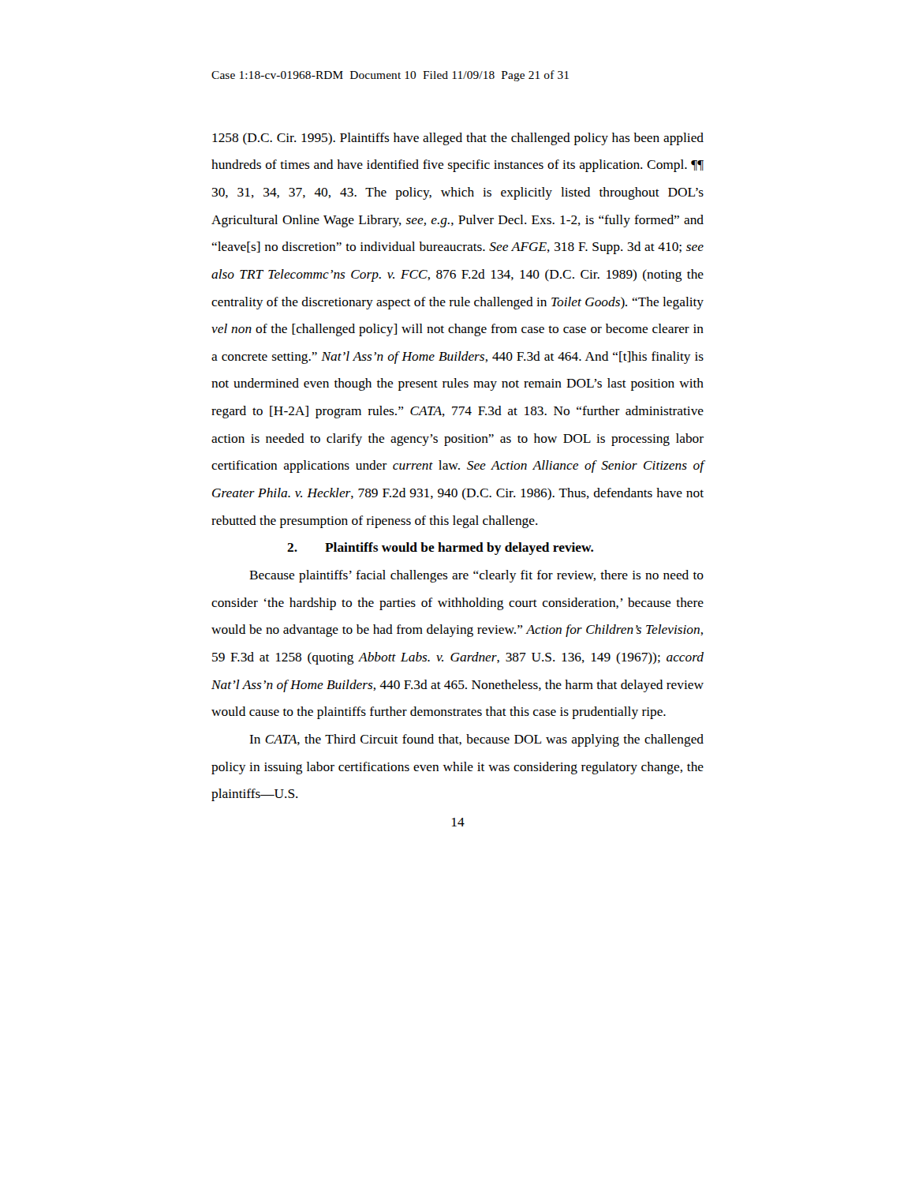Case 1:18-cv-01968-RDM Document 10 Filed 11/09/18 Page 21 of 31
1258 (D.C. Cir. 1995). Plaintiffs have alleged that the challenged policy has been applied hundreds of times and have identified five specific instances of its application. Compl. ¶¶ 30, 31, 34, 37, 40, 43. The policy, which is explicitly listed throughout DOL’s Agricultural Online Wage Library, see, e.g., Pulver Decl. Exs. 1-2, is “fully formed” and “leave[s] no discretion” to individual bureaucrats. See AFGE, 318 F. Supp. 3d at 410; see also TRT Telecommc’ns Corp. v. FCC, 876 F.2d 134, 140 (D.C. Cir. 1989) (noting the centrality of the discretionary aspect of the rule challenged in Toilet Goods). “The legality vel non of the [challenged policy] will not change from case to case or become clearer in a concrete setting.” Nat’l Ass’n of Home Builders, 440 F.3d at 464. And “[t]his finality is not undermined even though the present rules may not remain DOL’s last position with regard to [H-2A] program rules.” CATA, 774 F.3d at 183. No “further administrative action is needed to clarify the agency’s position” as to how DOL is processing labor certification applications under current law. See Action Alliance of Senior Citizens of Greater Phila. v. Heckler, 789 F.2d 931, 940 (D.C. Cir. 1986). Thus, defendants have not rebutted the presumption of ripeness of this legal challenge.
2. Plaintiffs would be harmed by delayed review.
Because plaintiffs’ facial challenges are “clearly fit for review, there is no need to consider ‘the hardship to the parties of withholding court consideration,’ because there would be no advantage to be had from delaying review.” Action for Children’s Television, 59 F.3d at 1258 (quoting Abbott Labs. v. Gardner, 387 U.S. 136, 149 (1967)); accord Nat’l Ass’n of Home Builders, 440 F.3d at 465. Nonetheless, the harm that delayed review would cause to the plaintiffs further demonstrates that this case is prudentially ripe.
In CATA, the Third Circuit found that, because DOL was applying the challenged policy in issuing labor certifications even while it was considering regulatory change, the plaintiffs—U.S.
14